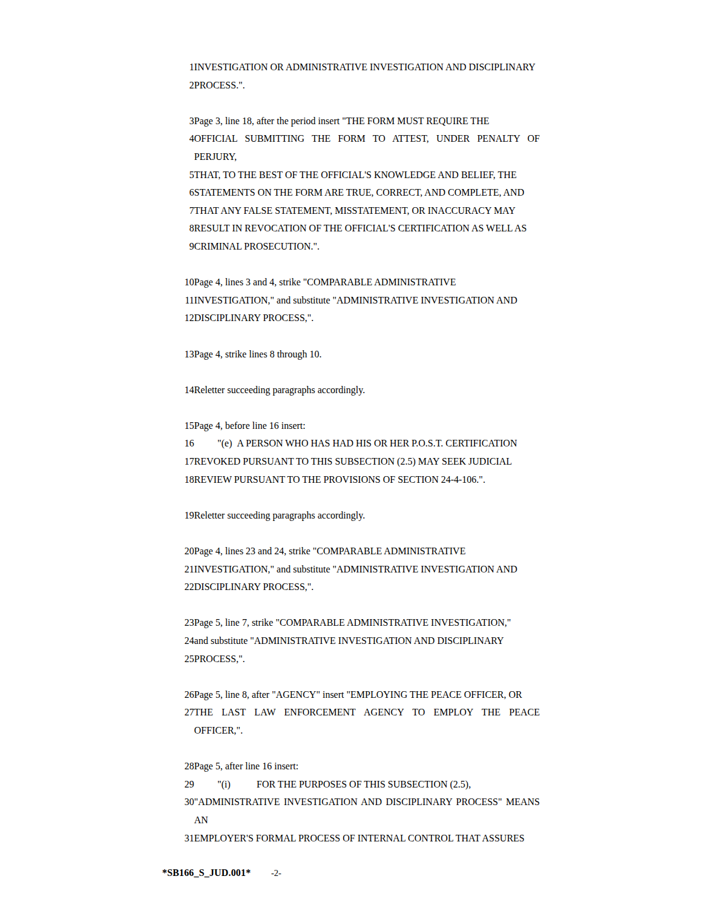| 1 | INVESTIGATION OR ADMINISTRATIVE INVESTIGATION AND DISCIPLINARY |
| 2 | PROCESS .". |
| 3 | Page 3, line 18, after the period insert " THE FORM MUST REQUIRE THE |
| 4 | OFFICIAL SUBMITTING THE FORM TO ATTEST, UNDER PENALTY OF PERJURY, |
| 5 | THAT, TO THE BEST OF THE OFFICIAL'S KNOWLEDGE AND BELIEF, THE |
| 6 | STATEMENTS ON THE FORM ARE TRUE, CORRECT, AND COMPLETE, AND |
| 7 | THAT ANY FALSE STATEMENT, MISSTATEMENT, OR INACCURACY MAY |
| 8 | RESULT IN REVOCATION OF THE OFFICIAL'S CERTIFICATION AS WELL AS |
| 9 | CRIMINAL PROSECUTION .". |
| 10 | Page 4, lines 3 and 4, strike " COMPARABLE ADMINISTRATIVE |
| 11 | INVESTIGATION ," and substitute " ADMINISTRATIVE INVESTIGATION AND |
| 12 | DISCIPLINARY PROCESS ,". |
| 13 | Page 4, strike lines 8 through 10. |
| 14 | Reletter succeeding paragraphs accordingly. |
| 15 | Page 4, before line 16 insert: |
| 16 | "(e) A PERSON WHO HAS HAD HIS OR HER P.O.S.T. CERTIFICATION |
| 17 | REVOKED PURSUANT TO THIS SUBSECTION (2.5) MAY SEEK JUDICIAL |
| 18 | REVIEW PURSUANT TO THE PROVISIONS OF SECTION 24-4-106.". |
| 19 | Reletter succeeding paragraphs accordingly. |
| 20 | Page 4, lines 23 and 24, strike " COMPARABLE ADMINISTRATIVE |
| 21 | INVESTIGATION ," and substitute " ADMINISTRATIVE INVESTIGATION AND |
| 22 | DISCIPLINARY PROCESS ,". |
| 23 | Page 5, line 7, strike " COMPARABLE ADMINISTRATIVE INVESTIGATION ," |
| 24 | and substitute " ADMINISTRATIVE INVESTIGATION AND DISCIPLINARY |
| 25 | PROCESS ,". |
| 26 | Page 5, line 8, after " AGENCY " insert " EMPLOYING THE PEACE OFFICER, OR |
| 27 | THE LAST LAW ENFORCEMENT AGENCY TO EMPLOY THE PEACE OFFICER ,". |
| 28 | Page 5, after line 16 insert: |
| 29 | "(i) FOR THE PURPOSES OF THIS SUBSECTION (2.5), |
| 30 | " ADMINISTRATIVE INVESTIGATION AND DISCIPLINARY PROCESS " MEANS AN |
| 31 | EMPLOYER'S FORMAL PROCESS OF INTERNAL CONTROL THAT ASSURES |
*SB166_S_JUD.001* -2-